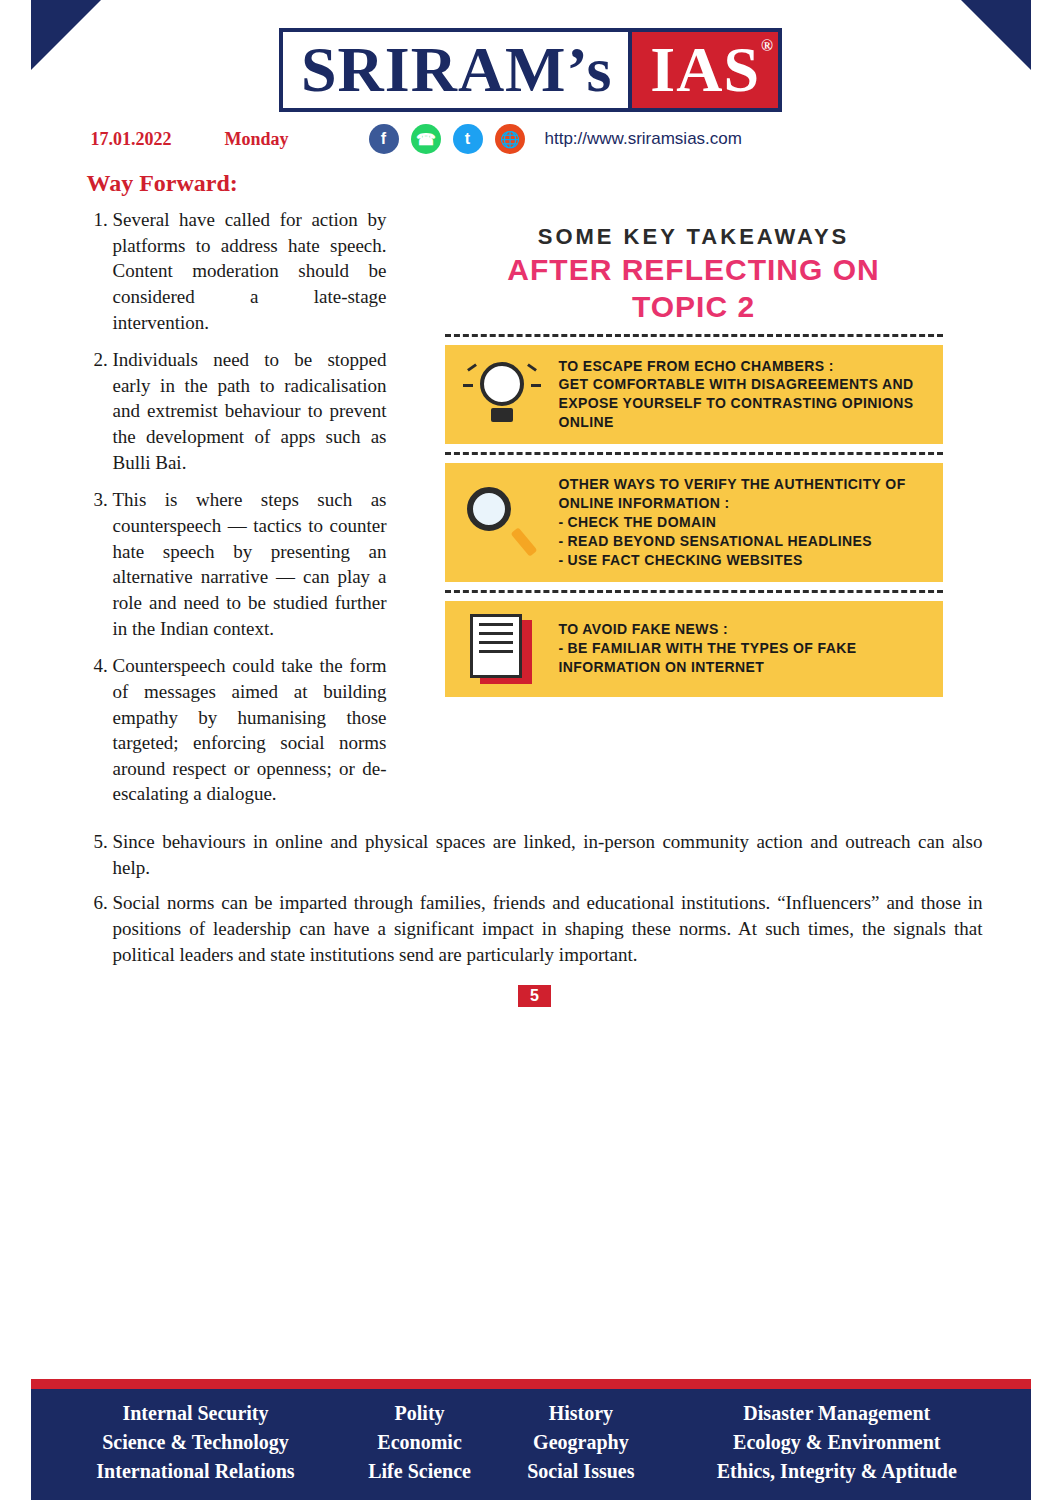SRIRAM’s
IAS®
17.01.2022 Monday f ☎ t 🌐 http://www.sriramsias.com
Way Forward:
Several have called for action by platforms to address hate speech. Content moderation should be considered a late-stage intervention.
Individuals need to be stopped early in the path to radicalisation and extremist behaviour to prevent the development of apps such as Bulli Bai.
This is where steps such as counterspeech — tactics to counter hate speech by presenting an alternative narrative — can play a role and need to be studied further in the Indian context.
Counterspeech could take the form of messages aimed at building empathy by humanising those targeted; enforcing social norms around respect or openness; or de-escalating a dialogue.
SOME KEY TAKEAWAYS
AFTER REFLECTING ON
TOPIC 2
TO ESCAPE FROM ECHO CHAMBERS :
GET COMFORTABLE WITH DISAGREEMENTS AND EXPOSE YOURSELF TO CONTRASTING OPINIONS ONLINE
OTHER WAYS TO VERIFY THE AUTHENTICITY OF ONLINE INFORMATION :
CHECK THE DOMAIN
READ BEYOND SENSATIONAL HEADLINES
USE FACT CHECKING WEBSITES
TO AVOID FAKE NEWS :
BE FAMILIAR WITH THE TYPES OF FAKE INFORMATION ON INTERNET
Since behaviours in online and physical spaces are linked, in-person community action and outreach can also help.
Social norms can be imparted through families, friends and educational institutions. “Influencers” and those in positions of leadership can have a significant impact in shaping these norms. At such times, the signals that political leaders and state institutions send are particularly important.
5
| Internal Security | Polity | History | Disaster Management |
| Science & Technology | Economic | Geography | Ecology & Environment |
| International Relations | Life Science | Social Issues | Ethics, Integrity & Aptitude |